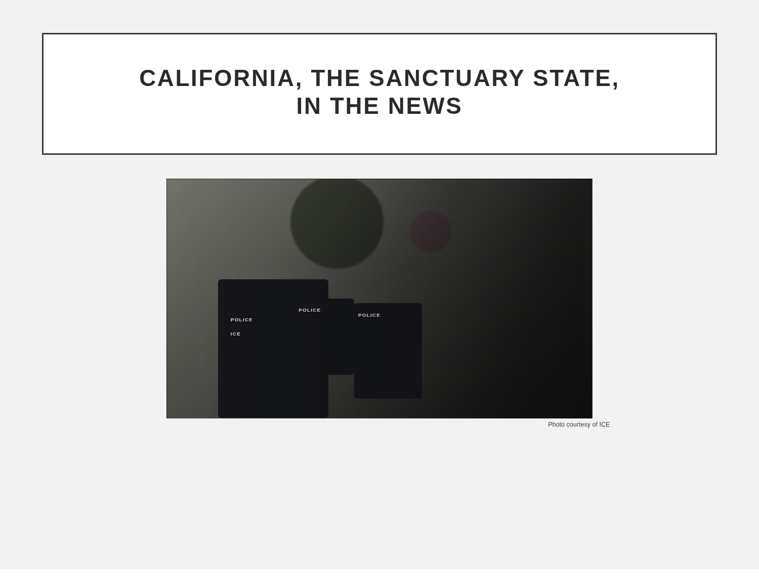California, the Sanctuary State,
in the News
Police ICE Police Police
Photo courtesy of ICE